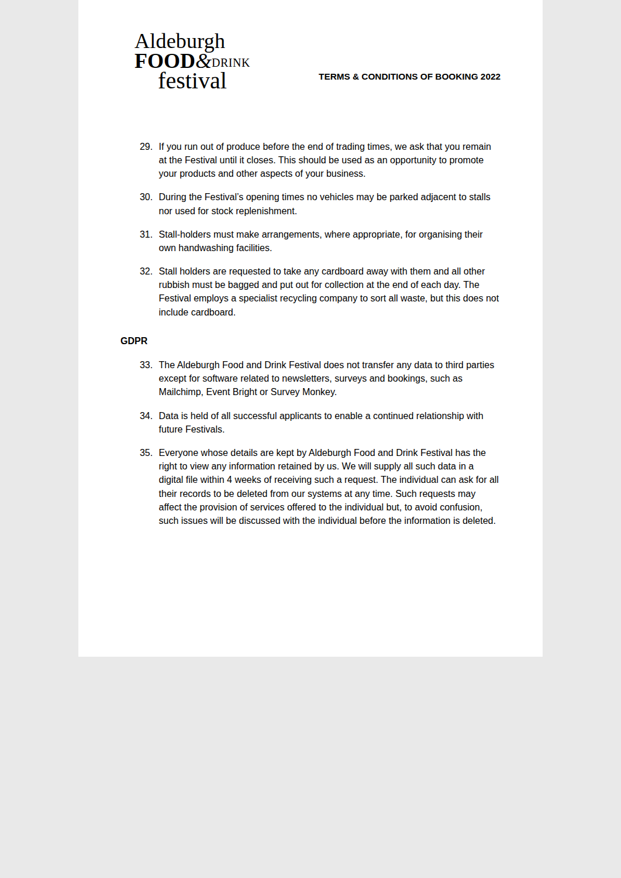Aldeburgh
FOOD&DRINK
festival
TERMS & CONDITIONS OF BOOKING 2022
If you run out of produce before the end of trading times, we ask that you remain at the Festival until it closes. This should be used as an opportunity to promote your products and other aspects of your business.
During the Festival’s opening times no vehicles may be parked adjacent to stalls nor used for stock replenishment.
Stall-holders must make arrangements, where appropriate, for organising their own handwashing facilities.
Stall holders are requested to take any cardboard away with them and all other rubbish must be bagged and put out for collection at the end of each day. The Festival employs a specialist recycling company to sort all waste, but this does not include cardboard.
GDPR
The Aldeburgh Food and Drink Festival does not transfer any data to third parties except for software related to newsletters, surveys and bookings, such as Mailchimp, Event Bright or Survey Monkey.
Data is held of all successful applicants to enable a continued relationship with future Festivals.
Everyone whose details are kept by Aldeburgh Food and Drink Festival has the right to view any information retained by us. We will supply all such data in a digital file within 4 weeks of receiving such a request. The individual can ask for all their records to be deleted from our systems at any time. Such requests may affect the provision of services offered to the individual but, to avoid confusion, such issues will be discussed with the individual before the information is deleted.